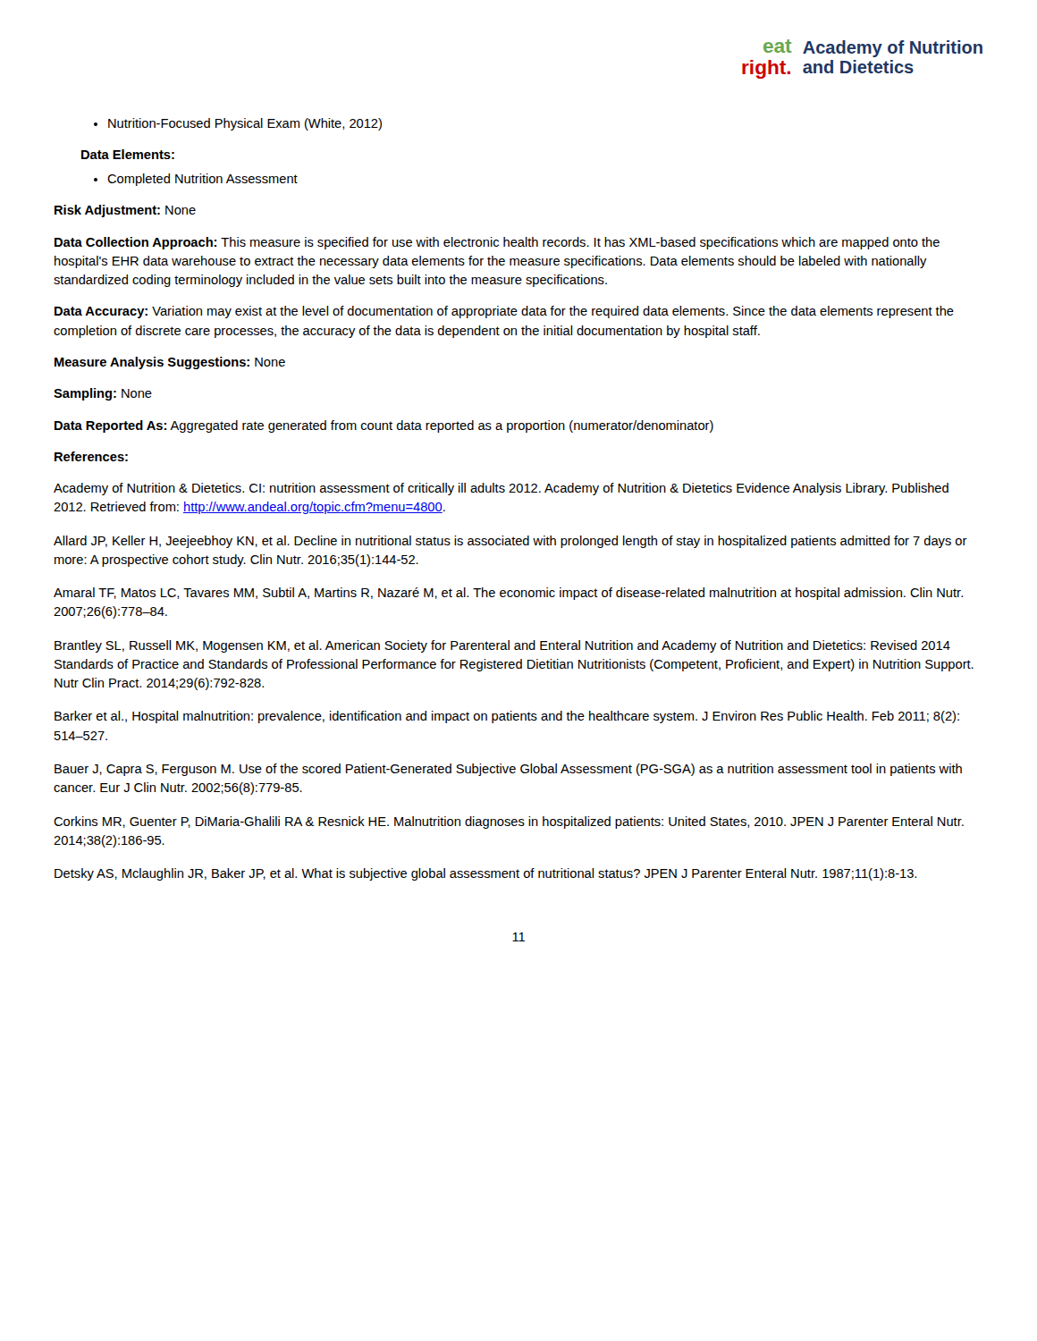eat
right. Academy of Nutrition
and Dietetics
Nutrition-Focused Physical Exam (White, 2012)
Data Elements:
Completed Nutrition Assessment
Risk Adjustment: None
Data Collection Approach: This measure is specified for use with electronic health records. It has XML-based specifications which are mapped onto the hospital's EHR data warehouse to extract the necessary data elements for the measure specifications. Data elements should be labeled with nationally standardized coding terminology included in the value sets built into the measure specifications.
Data Accuracy: Variation may exist at the level of documentation of appropriate data for the required data elements. Since the data elements represent the completion of discrete care processes, the accuracy of the data is dependent on the initial documentation by hospital staff.
Measure Analysis Suggestions: None
Sampling: None
Data Reported As: Aggregated rate generated from count data reported as a proportion (numerator/denominator)
References:
Academy of Nutrition & Dietetics. CI: nutrition assessment of critically ill adults 2012. Academy of Nutrition & Dietetics Evidence Analysis Library. Published 2012. Retrieved from: http://www.andeal.org/topic.cfm?menu=4800.
Allard JP, Keller H, Jeejeebhoy KN, et al. Decline in nutritional status is associated with prolonged length of stay in hospitalized patients admitted for 7 days or more: A prospective cohort study. Clin Nutr. 2016;35(1):144-52.
Amaral TF, Matos LC, Tavares MM, Subtil A, Martins R, Nazaré M, et al. The economic impact of disease-related malnutrition at hospital admission. Clin Nutr. 2007;26(6):778–84.
Brantley SL, Russell MK, Mogensen KM, et al. American Society for Parenteral and Enteral Nutrition and Academy of Nutrition and Dietetics: Revised 2014 Standards of Practice and Standards of Professional Performance for Registered Dietitian Nutritionists (Competent, Proficient, and Expert) in Nutrition Support. Nutr Clin Pract. 2014;29(6):792-828.
Barker et al., Hospital malnutrition: prevalence, identification and impact on patients and the healthcare system. J Environ Res Public Health. Feb 2011; 8(2): 514–527.
Bauer J, Capra S, Ferguson M. Use of the scored Patient-Generated Subjective Global Assessment (PG-SGA) as a nutrition assessment tool in patients with cancer. Eur J Clin Nutr. 2002;56(8):779-85.
Corkins MR, Guenter P, DiMaria-Ghalili RA & Resnick HE. Malnutrition diagnoses in hospitalized patients: United States, 2010. JPEN J Parenter Enteral Nutr. 2014;38(2):186-95.
Detsky AS, Mclaughlin JR, Baker JP, et al. What is subjective global assessment of nutritional status? JPEN J Parenter Enteral Nutr. 1987;11(1):8-13.
11